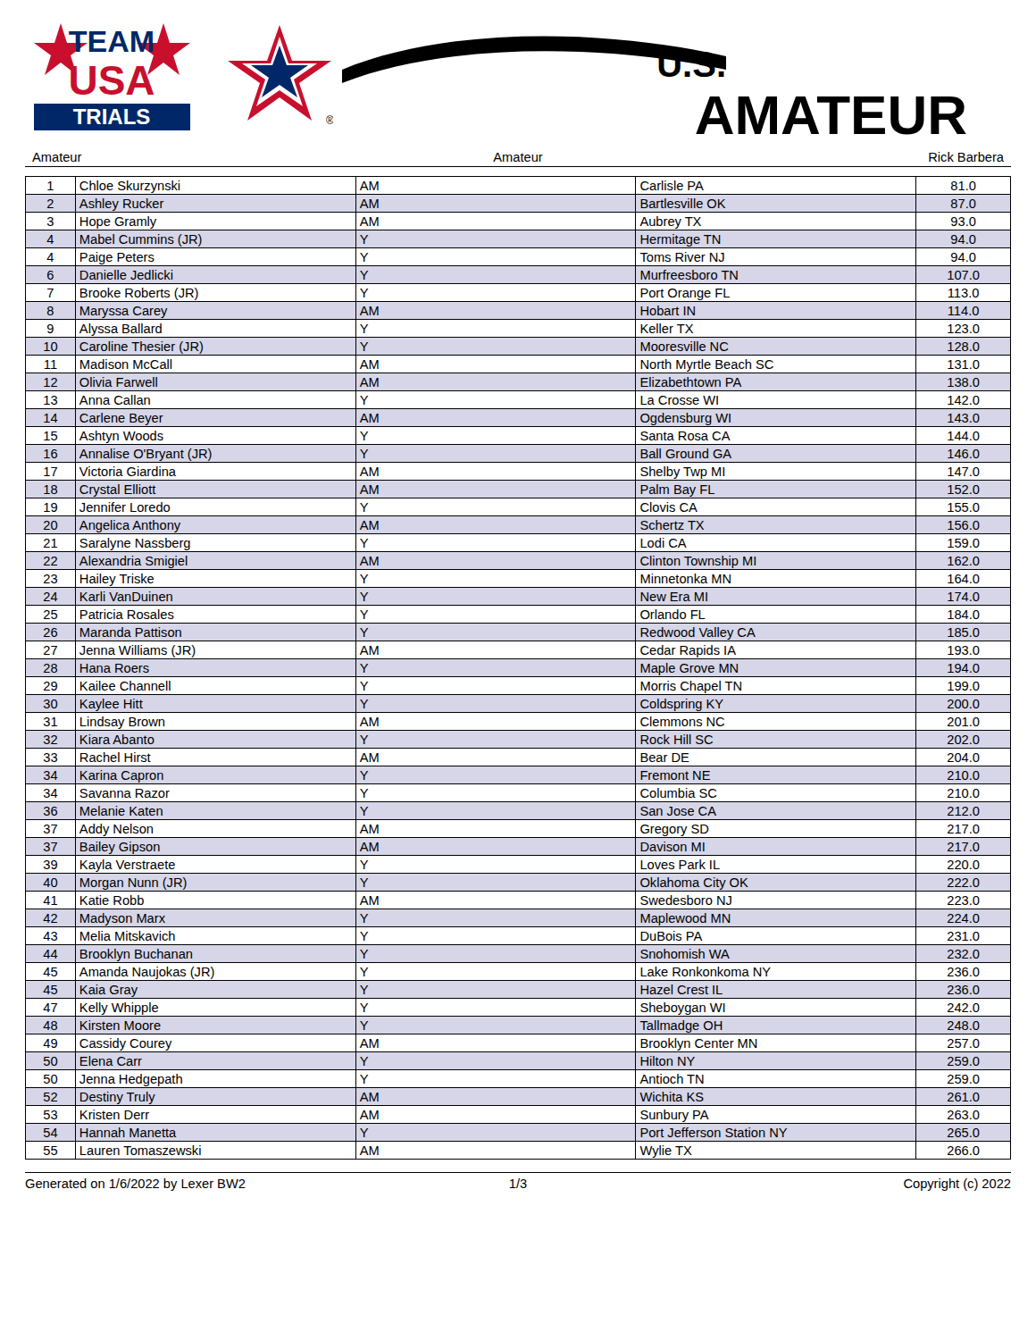TEAM USA TRIALS ® U.S. AMATEUR
Amateur Amateur Rick Barbera
| 1 | Chloe Skurzynski | AM | Carlisle PA | 81.0 |
| 2 | Ashley Rucker | AM | Bartlesville OK | 87.0 |
| 3 | Hope Gramly | AM | Aubrey TX | 93.0 |
| 4 | Mabel Cummins (JR) | Y | Hermitage TN | 94.0 |
| 4 | Paige Peters | Y | Toms River NJ | 94.0 |
| 6 | Danielle Jedlicki | Y | Murfreesboro TN | 107.0 |
| 7 | Brooke Roberts (JR) | Y | Port Orange FL | 113.0 |
| 8 | Maryssa Carey | AM | Hobart IN | 114.0 |
| 9 | Alyssa Ballard | Y | Keller TX | 123.0 |
| 10 | Caroline Thesier (JR) | Y | Mooresville NC | 128.0 |
| 11 | Madison McCall | AM | North Myrtle Beach SC | 131.0 |
| 12 | Olivia Farwell | AM | Elizabethtown PA | 138.0 |
| 13 | Anna Callan | Y | La Crosse WI | 142.0 |
| 14 | Carlene Beyer | AM | Ogdensburg WI | 143.0 |
| 15 | Ashtyn Woods | Y | Santa Rosa CA | 144.0 |
| 16 | Annalise O'Bryant (JR) | Y | Ball Ground GA | 146.0 |
| 17 | Victoria Giardina | AM | Shelby Twp MI | 147.0 |
| 18 | Crystal Elliott | AM | Palm Bay FL | 152.0 |
| 19 | Jennifer Loredo | Y | Clovis CA | 155.0 |
| 20 | Angelica Anthony | AM | Schertz TX | 156.0 |
| 21 | Saralyne Nassberg | Y | Lodi CA | 159.0 |
| 22 | Alexandria Smigiel | AM | Clinton Township MI | 162.0 |
| 23 | Hailey Triske | Y | Minnetonka MN | 164.0 |
| 24 | Karli VanDuinen | Y | New Era MI | 174.0 |
| 25 | Patricia Rosales | Y | Orlando FL | 184.0 |
| 26 | Maranda Pattison | Y | Redwood Valley CA | 185.0 |
| 27 | Jenna Williams (JR) | AM | Cedar Rapids IA | 193.0 |
| 28 | Hana Roers | Y | Maple Grove MN | 194.0 |
| 29 | Kailee Channell | Y | Morris Chapel TN | 199.0 |
| 30 | Kaylee Hitt | Y | Coldspring KY | 200.0 |
| 31 | Lindsay Brown | AM | Clemmons NC | 201.0 |
| 32 | Kiara Abanto | Y | Rock Hill SC | 202.0 |
| 33 | Rachel Hirst | AM | Bear DE | 204.0 |
| 34 | Karina Capron | Y | Fremont NE | 210.0 |
| 34 | Savanna Razor | Y | Columbia SC | 210.0 |
| 36 | Melanie Katen | Y | San Jose CA | 212.0 |
| 37 | Addy Nelson | AM | Gregory SD | 217.0 |
| 37 | Bailey Gipson | AM | Davison MI | 217.0 |
| 39 | Kayla Verstraete | Y | Loves Park IL | 220.0 |
| 40 | Morgan Nunn (JR) | Y | Oklahoma City OK | 222.0 |
| 41 | Katie Robb | AM | Swedesboro NJ | 223.0 |
| 42 | Madyson Marx | Y | Maplewood MN | 224.0 |
| 43 | Melia Mitskavich | Y | DuBois PA | 231.0 |
| 44 | Brooklyn Buchanan | Y | Snohomish WA | 232.0 |
| 45 | Amanda Naujokas (JR) | Y | Lake Ronkonkoma NY | 236.0 |
| 45 | Kaia Gray | Y | Hazel Crest IL | 236.0 |
| 47 | Kelly Whipple | Y | Sheboygan WI | 242.0 |
| 48 | Kirsten Moore | Y | Tallmadge OH | 248.0 |
| 49 | Cassidy Courey | AM | Brooklyn Center MN | 257.0 |
| 50 | Elena Carr | Y | Hilton NY | 259.0 |
| 50 | Jenna Hedgepath | Y | Antioch TN | 259.0 |
| 52 | Destiny Truly | AM | Wichita KS | 261.0 |
| 53 | Kristen Derr | AM | Sunbury PA | 263.0 |
| 54 | Hannah Manetta | Y | Port Jefferson Station NY | 265.0 |
| 55 | Lauren Tomaszewski | AM | Wylie TX | 266.0 |
Generated on 1/6/2022 by Lexer BW2 1/3 Copyright (c) 2022